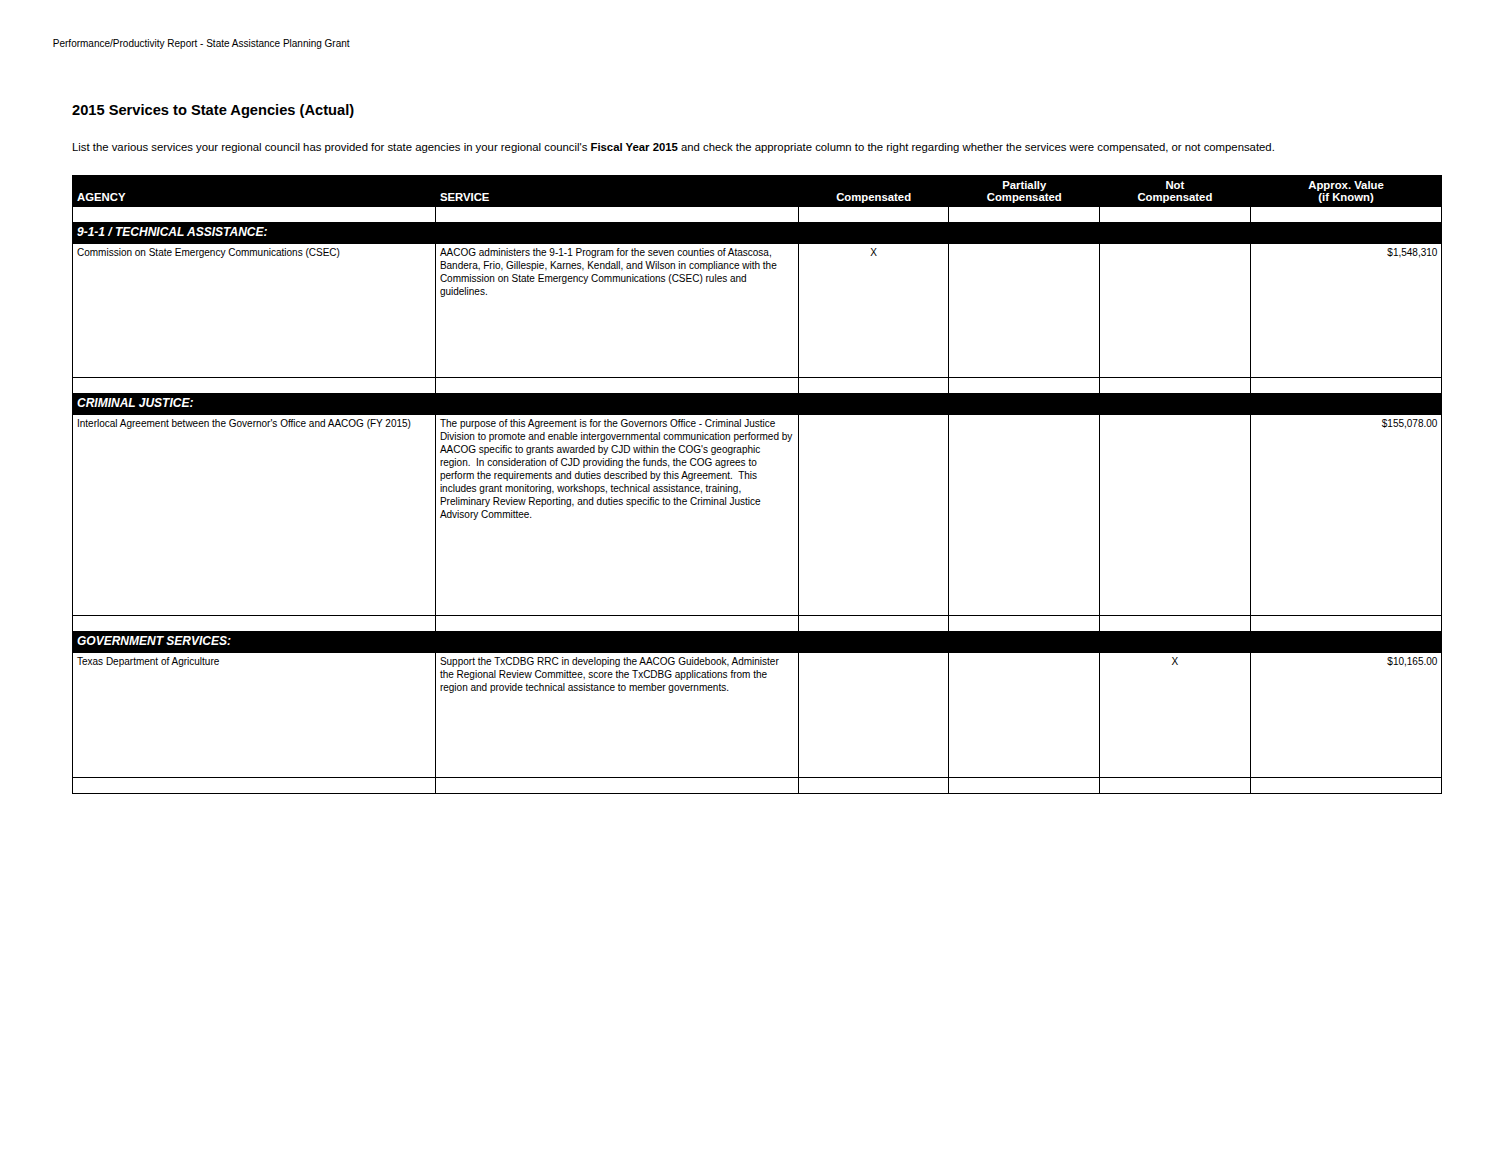Performance/Productivity Report - State Assistance Planning Grant
2015 Services to State Agencies (Actual)
List the various services your regional council has provided for state agencies in your regional council's Fiscal Year 2015 and check the appropriate column to the right regarding whether the services were compensated, or not compensated.
| AGENCY | SERVICE | Compensated | Partially Compensated | Not Compensated | Approx. Value (if Known) |
| --- | --- | --- | --- | --- | --- |
| 9-1-1 / TECHNICAL ASSISTANCE: |
| Commission on State Emergency Communications (CSEC) | AACOG administers the 9-1-1 Program for the seven counties of Atascosa, Bandera, Frio, Gillespie, Karnes, Kendall, and Wilson in compliance with the Commission on State Emergency Communications (CSEC) rules and guidelines. | X | | | $1,548,310 |
| CRIMINAL JUSTICE: |
| Interlocal Agreement between the Governor's Office and AACOG (FY 2015) | The purpose of this Agreement is for the Governors Office - Criminal Justice Division to promote and enable intergovernmental communication performed by AACOG specific to grants awarded by CJD within the COG's geographic region. In consideration of CJD providing the funds, the COG agrees to perform the requirements and duties described by this Agreement. This includes grant monitoring, workshops, technical assistance, training, Preliminary Review Reporting, and duties specific to the Criminal Justice Advisory Committee. | | | | $155,078.00 |
| GOVERNMENT SERVICES: |
| Texas Department of Agriculture | Support the TxCDBG RRC in developing the AACOG Guidebook, Administer the Regional Review Committee, score the TxCDBG applications from the region and provide technical assistance to member governments. | | | X | $10,165.00 |